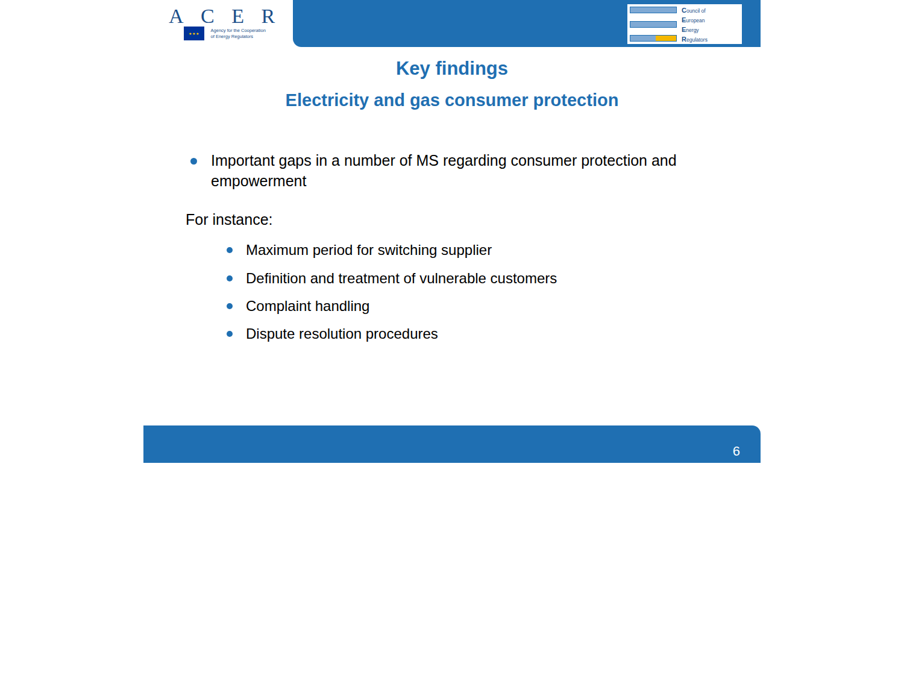A C E R
Agency for the Cooperation
of Energy Regulators
Council of
European
Energy
Regulators
Key findings
Electricity and gas consumer protection
Important gaps in a number of MS regarding consumer protection and empowerment
For instance:
Maximum period for switching supplier
Definition and treatment of vulnerable customers
Complaint handling
Dispute resolution procedures
6